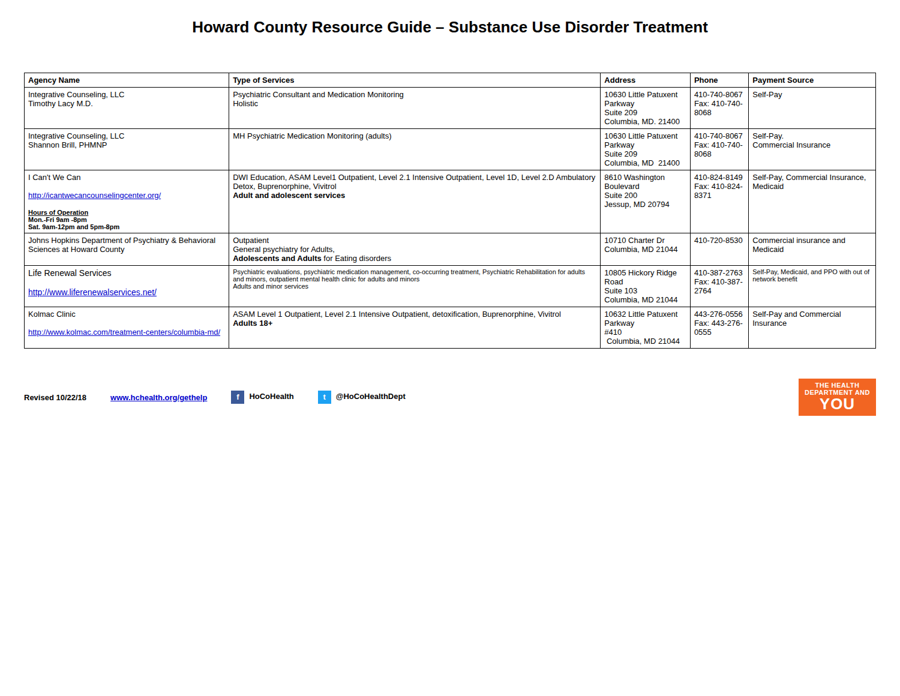Howard County Resource Guide – Substance Use Disorder Treatment
| Agency Name | Type of Services | Address | Phone | Payment Source |
| --- | --- | --- | --- | --- |
| Integrative Counseling, LLC Timothy Lacy M.D. | Psychiatric Consultant and Medication Monitoring Holistic | 10630 Little Patuxent Parkway Suite 209 Columbia, MD. 21400 | 410-740-8067 Fax: 410-740-8068 | Self-Pay |
| Integrative Counseling, LLC Shannon Brill, PHMNP | MH Psychiatric Medication Monitoring (adults) | 10630 Little Patuxent Parkway Suite 209 Columbia, MD 21400 | 410-740-8067 Fax: 410-740-8068 | Self-Pay. Commercial Insurance |
| I Can't We Can http://icantwecancounselingcenter.org/ Hours of Operation Mon.-Fri 9am -8pm Sat. 9am-12pm and 5pm-8pm | DWI Education, ASAM Level1 Outpatient, Level 2.1 Intensive Outpatient, Level 1D, Level 2.D Ambulatory Detox, Buprenorphine, Vivitrol Adult and adolescent services | 8610 Washington Boulevard Suite 200 Jessup, MD 20794 | 410-824-8149 Fax: 410-824-8371 | Self-Pay, Commercial Insurance, Medicaid |
| Johns Hopkins Department of Psychiatry & Behavioral Sciences at Howard County | Outpatient General psychiatry for Adults, Adolescents and Adults for Eating disorders | 10710 Charter Dr Columbia, MD 21044 | 410-720-8530 | Commercial insurance and Medicaid |
| Life Renewal Services http://www.liferenewalservices.net/ | Psychiatric evaluations, psychiatric medication management, co-occurring treatment, Psychiatric Rehabilitation for adults and minors, outpatient mental health clinic for adults and minors Adults and minor services | 10805 Hickory Ridge Road Suite 103 Columbia, MD 21044 | 410-387-2763 Fax: 410-387-2764 | Self-Pay, Medicaid, and PPO with out of network benefit |
| Kolmac Clinic http://www.kolmac.com/treatment-centers/columbia-md/ | ASAM Level 1 Outpatient, Level 2.1 Intensive Outpatient, detoxification, Buprenorphine, Vivitrol Adults 18+ | 10632 Little Patuxent Parkway #410 Columbia, MD 21044 | 443-276-0556 Fax: 443-276-0555 | Self-Pay and Commercial Insurance |
Revised 10/22/18 www.hchealth.org/gethelp f HoCoHealth t@HoCoHealthDept
THE HEALTH
DEPARTMENT AND
YOU